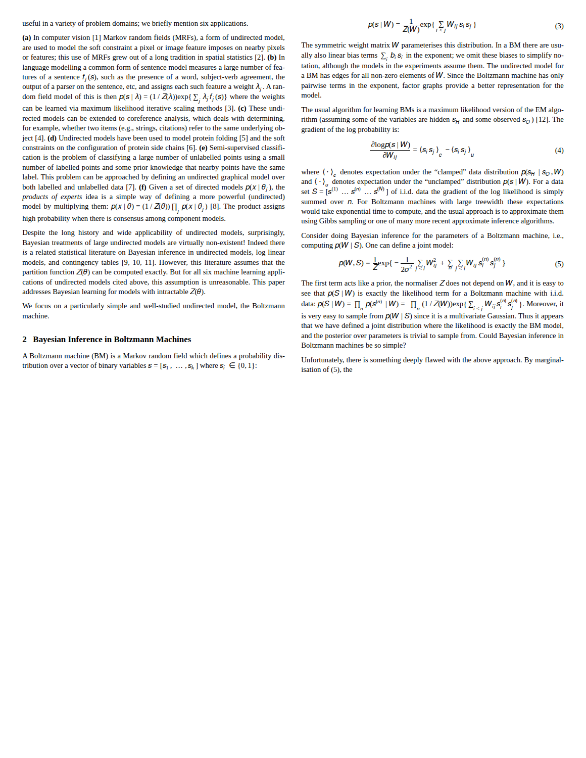useful in a variety of problem domains; we briefly mention six applications.
(a) In computer vision [1] Markov random fields (MRFs), a form of undirected model, are used to model the soft constraint a pixel or image feature imposes on nearby pixels or features; this use of MRFs grew out of a long tradition in spatial statistics [2]. (b) In language modelling a common form of sentence model measures a large number of features of a sentence fj(s), such as the presence of a word, subject-verb agreement, the output of a parser on the sentence, etc, and assigns each such feature a weight λj. A random field model of this is then p(s|λ)=(1/Z(λ))exp⁡{∑jλjfj(s)} where the weights can be learned via maximum likelihood iterative scaling methods [3]. (c) These undirected models can be extended to coreference analysis, which deals with determining, for example, whether two items (e.g., strings, citations) refer to the same underlying object [4]. (d) Undirected models have been used to model protein folding [5] and the soft constraints on the configuration of protein side chains [6]. (e) Semi-supervised classification is the problem of classifying a large number of unlabelled points using a small number of labelled points and some prior knowledge that nearby points have the same label. This problem can be approached by defining an undirected graphical model over both labelled and unlabelled data [7]. (f) Given a set of directed models p(x|θj), the products of experts idea is a simple way of defining a more powerful (undirected) model by multiplying them: p(x|θ)=(1/Z(θ))∏jp(x|θj) [8]. The product assigns high probability when there is consensus among component models.
Despite the long history and wide applicability of undirected models, surprisingly, Bayesian treatments of large undirected models are virtually non-existent! Indeed there is a related statistical literature on Bayesian inference in undirected models, log linear models, and contingency tables [9, 10, 11]. However, this literature assumes that the partition function Z(θ) can be computed exactly. But for all six machine learning applications of undirected models cited above, this assumption is unreasonable. This paper addresses Bayesian learning for models with intractable Z(θ).
We focus on a particularly simple and well-studied undirected model, the Boltzmann machine.
2 Bayesian Inference in Boltzmann Machines
A Boltzmann machine (BM) is a Markov random field which defines a probability distribution over a vector of binary variables s=[s1,…,sk] where si∈{0,1}:
p(s|W) = 1Z(W) exp { ∑i<j Wij si sj }
(3)
The symmetric weight matrix W parameterises this distribution. In a BM there are usually also linear bias terms ∑ibisi in the exponent; we omit these biases to simplify notation, although the models in the experiments assume them. The undirected model for a BM has edges for all non-zero elements of W. Since the Boltzmann machine has only pairwise terms in the exponent, factor graphs provide a better representation for the model.
The usual algorithm for learning BMs is a maximum likelihood version of the EM algorithm (assuming some of the variables are hidden sH and some observed sO) [12]. The gradient of the log probability is:
∂log⁡p(s|W) ∂Wij = ⟨sisj⟩c − ⟨sisj⟩u
(4)
where ⟨⋅⟩c denotes expectation under the “clamped” data distribution p(sH|sO,W) and ⟨⋅⟩u denotes expectation under the “unclamped” distribution p(s|W). For a data set S=[s(1)…s(n)…s(N)] of i.i.d. data the gradient of the log likelihood is simply summed over n. For Boltzmann machines with large treewidth these expectations would take exponential time to compute, and the usual approach is to approximate them using Gibbs sampling or one of many more recent approximate inference algorithms.
Consider doing Bayesian inference for the parameters of a Boltzmann machine, i.e., computing p(W|S). One can define a joint model:
p(W,S) = 1Z exp { − 12σ2 ∑j<i Wij2 + ∑n ∑j<i Wij si(n) sj(n) }
(5)
The first term acts like a prior, the normaliser Z does not depend on W, and it is easy to see that p(S|W) is exactly the likelihood term for a Boltzmann machine with i.i.d. data: p(S|W)=∏np(s(n)|W)= ∏n(1/Z(W))exp⁡{∑i<jWijsi(n)sj(n)}. Moreover, it is very easy to sample from p(W|S) since it is a multivariate Gaussian. Thus it appears that we have defined a joint distribution where the likelihood is exactly the BM model, and the posterior over parameters is trivial to sample from. Could Bayesian inference in Boltzmann machines be so simple?
Unfortunately, there is something deeply flawed with the above approach. By marginalisation of (5), the